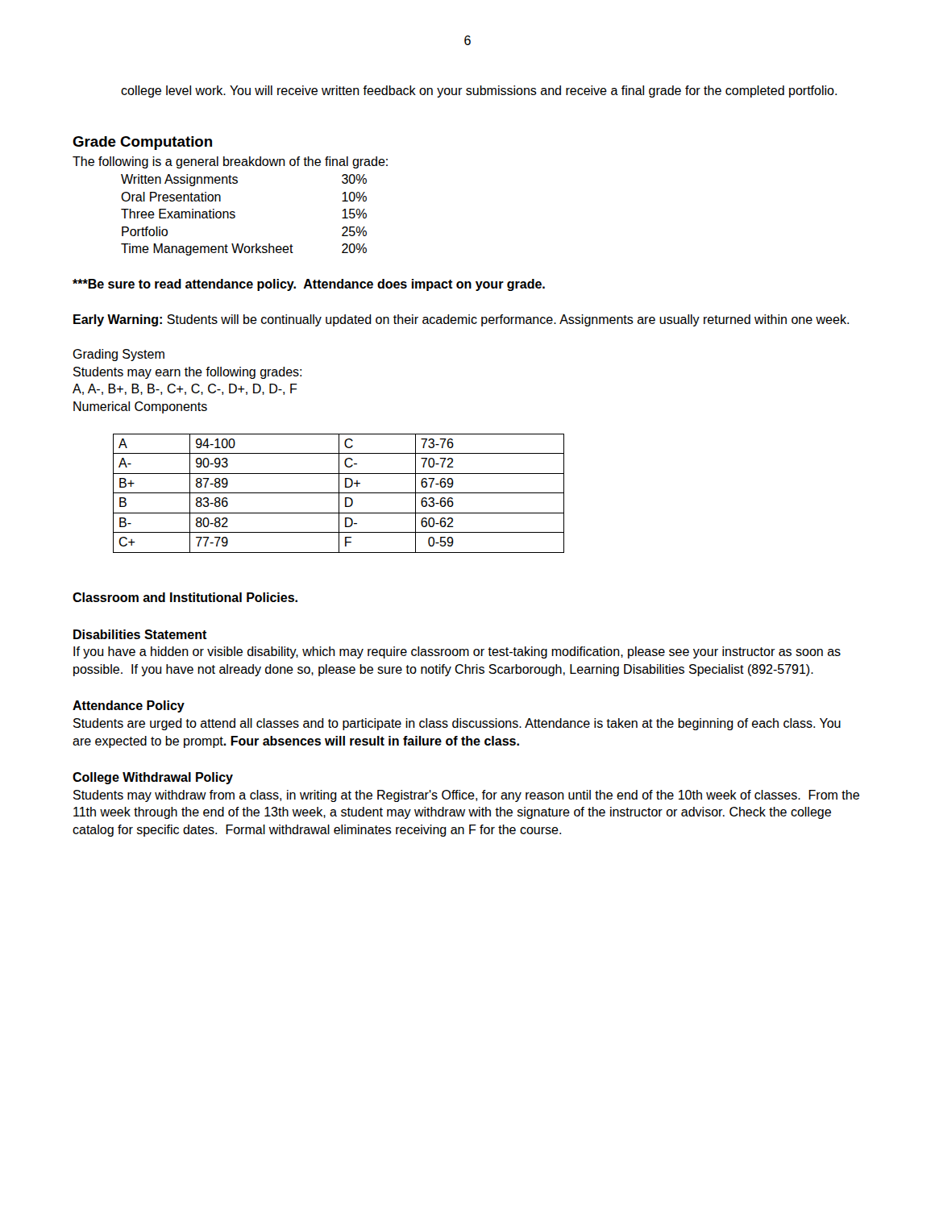6
college level work. You will receive written feedback on your submissions and receive a final grade for the completed portfolio.
Grade Computation
The following is a general breakdown of the final grade:
| Written Assignments | 30% |
| Oral Presentation | 10% |
| Three Examinations | 15% |
| Portfolio | 25% |
| Time Management Worksheet | 20% |
***Be sure to read attendance policy. Attendance does impact on your grade.
Early Warning: Students will be continually updated on their academic performance. Assignments are usually returned within one week.
Grading System
Students may earn the following grades:
A, A-, B+, B, B-, C+, C, C-, D+, D, D-, F
Numerical Components
| A | 94-100 | C | 73-76 |
| A- | 90-93 | C- | 70-72 |
| B+ | 87-89 | D+ | 67-69 |
| B | 83-86 | D | 63-66 |
| B- | 80-82 | D- | 60-62 |
| C+ | 77-79 | F | 0-59 |
Classroom and Institutional Policies.
Disabilities Statement
If you have a hidden or visible disability, which may require classroom or test-taking modification, please see your instructor as soon as possible. If you have not already done so, please be sure to notify Chris Scarborough, Learning Disabilities Specialist (892-5791).
Attendance Policy
Students are urged to attend all classes and to participate in class discussions. Attendance is taken at the beginning of each class. You are expected to be prompt. Four absences will result in failure of the class.
College Withdrawal Policy
Students may withdraw from a class, in writing at the Registrar's Office, for any reason until the end of the 10th week of classes. From the 11th week through the end of the 13th week, a student may withdraw with the signature of the instructor or advisor. Check the college catalog for specific dates. Formal withdrawal eliminates receiving an F for the course.